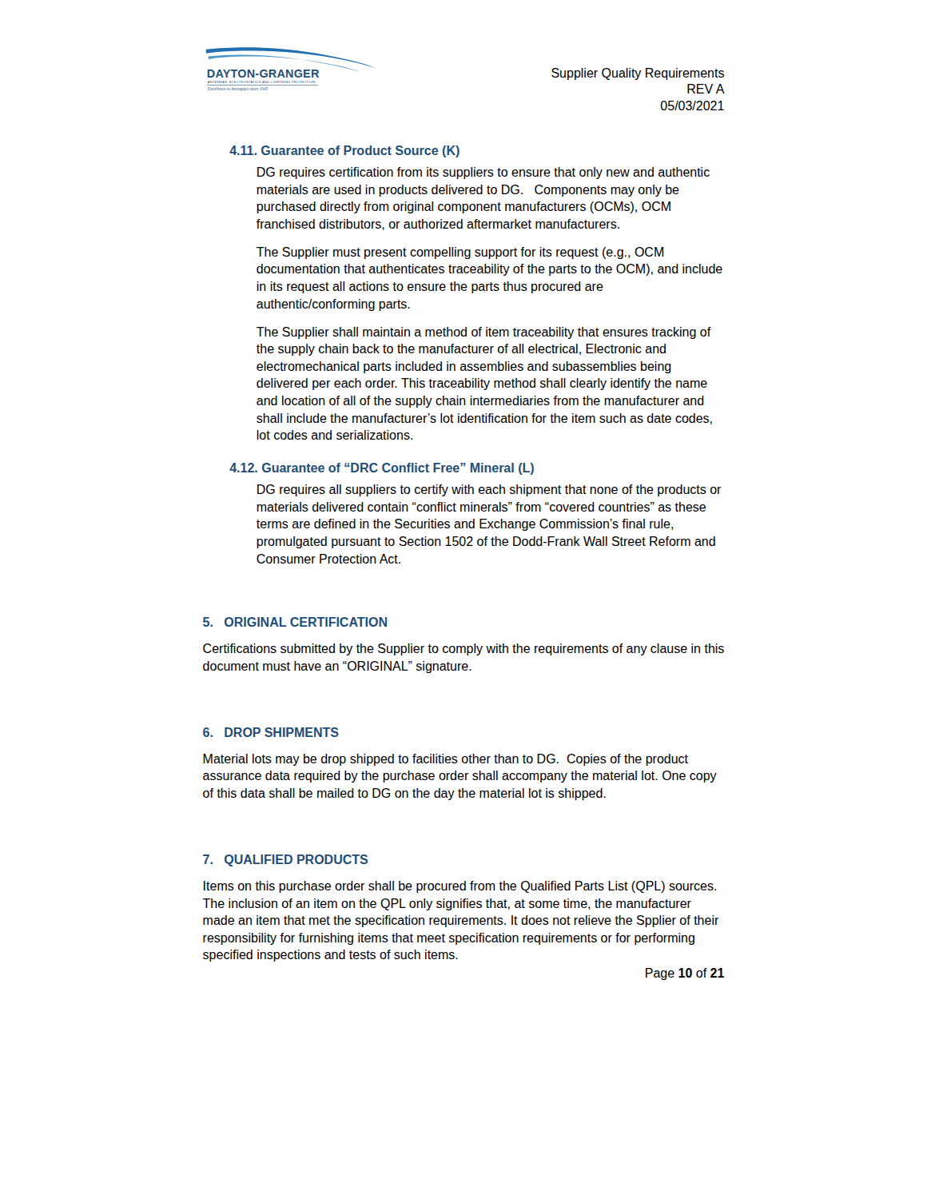DAYTON-GRANGER ANTENNAS, ELECTROSTATICS AND LIGHTNING PROTECTION Excellence in Aerospace since 1943
Supplier Quality Requirements
REV A
05/03/2021
4.11. Guarantee of Product Source (K)
DG requires certification from its suppliers to ensure that only new and authentic materials are used in products delivered to DG. Components may only be purchased directly from original component manufacturers (OCMs), OCM franchised distributors, or authorized aftermarket manufacturers.
The Supplier must present compelling support for its request (e.g., OCM documentation that authenticates traceability of the parts to the OCM), and include in its request all actions to ensure the parts thus procured are authentic/conforming parts.
The Supplier shall maintain a method of item traceability that ensures tracking of the supply chain back to the manufacturer of all electrical, Electronic and electromechanical parts included in assemblies and subassemblies being delivered per each order. This traceability method shall clearly identify the name and location of all of the supply chain intermediaries from the manufacturer and shall include the manufacturer’s lot identification for the item such as date codes, lot codes and serializations.
4.12. Guarantee of “DRC Conflict Free” Mineral (L)
DG requires all suppliers to certify with each shipment that none of the products or materials delivered contain “conflict minerals” from “covered countries” as these terms are defined in the Securities and Exchange Commission’s final rule, promulgated pursuant to Section 1502 of the Dodd-Frank Wall Street Reform and Consumer Protection Act.
5. ORIGINAL CERTIFICATION
Certifications submitted by the Supplier to comply with the requirements of any clause in this document must have an “ORIGINAL” signature.
6. DROP SHIPMENTS
Material lots may be drop shipped to facilities other than to DG. Copies of the product assurance data required by the purchase order shall accompany the material lot. One copy of this data shall be mailed to DG on the day the material lot is shipped.
7. QUALIFIED PRODUCTS
Items on this purchase order shall be procured from the Qualified Parts List (QPL) sources. The inclusion of an item on the QPL only signifies that, at some time, the manufacturer made an item that met the specification requirements. It does not relieve the Spplier of their responsibility for furnishing items that meet specification requirements or for performing specified inspections and tests of such items.
Page 10 of 21